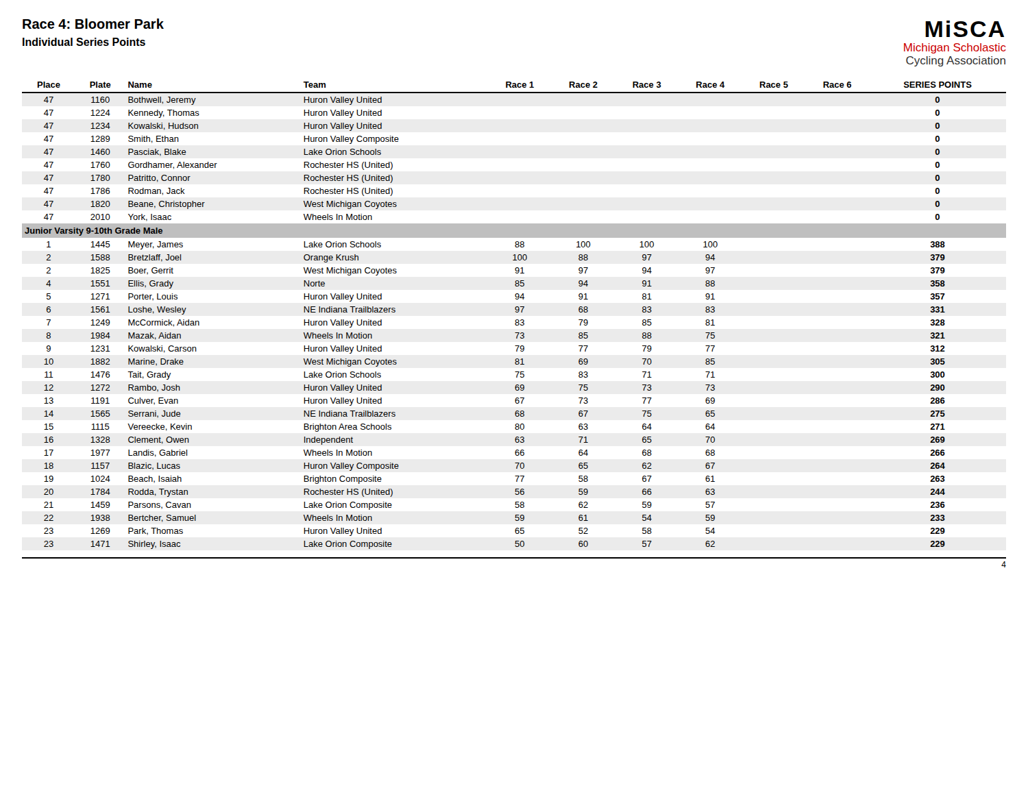Race 4: Bloomer Park
Individual Series Points
MiSCA
Michigan Scholastic
Cycling Association
| Place | Plate | Name | Team | Race 1 | Race 2 | Race 3 | Race 4 | Race 5 | Race 6 | SERIES POINTS |
| --- | --- | --- | --- | --- | --- | --- | --- | --- | --- | --- |
| 47 | 1160 | Bothwell, Jeremy | Huron Valley United | | | | | | | 0 |
| 47 | 1224 | Kennedy, Thomas | Huron Valley United | | | | | | | 0 |
| 47 | 1234 | Kowalski, Hudson | Huron Valley United | | | | | | | 0 |
| 47 | 1289 | Smith, Ethan | Huron Valley Composite | | | | | | | 0 |
| 47 | 1460 | Pasciak, Blake | Lake Orion Schools | | | | | | | 0 |
| 47 | 1760 | Gordhamer, Alexander | Rochester HS (United) | | | | | | | 0 |
| 47 | 1780 | Patritto, Connor | Rochester HS (United) | | | | | | | 0 |
| 47 | 1786 | Rodman, Jack | Rochester HS (United) | | | | | | | 0 |
| 47 | 1820 | Beane, Christopher | West Michigan Coyotes | | | | | | | 0 |
| 47 | 2010 | York, Isaac | Wheels In Motion | | | | | | | 0 |
| Junior Varsity 9-10th Grade Male |
| 1 | 1445 | Meyer, James | Lake Orion Schools | 88 | 100 | 100 | 100 | | | 388 |
| 2 | 1588 | Bretzlaff, Joel | Orange Krush | 100 | 88 | 97 | 94 | | | 379 |
| 2 | 1825 | Boer, Gerrit | West Michigan Coyotes | 91 | 97 | 94 | 97 | | | 379 |
| 4 | 1551 | Ellis, Grady | Norte | 85 | 94 | 91 | 88 | | | 358 |
| 5 | 1271 | Porter, Louis | Huron Valley United | 94 | 91 | 81 | 91 | | | 357 |
| 6 | 1561 | Loshe, Wesley | NE Indiana Trailblazers | 97 | 68 | 83 | 83 | | | 331 |
| 7 | 1249 | McCormick, Aidan | Huron Valley United | 83 | 79 | 85 | 81 | | | 328 |
| 8 | 1984 | Mazak, Aidan | Wheels In Motion | 73 | 85 | 88 | 75 | | | 321 |
| 9 | 1231 | Kowalski, Carson | Huron Valley United | 79 | 77 | 79 | 77 | | | 312 |
| 10 | 1882 | Marine, Drake | West Michigan Coyotes | 81 | 69 | 70 | 85 | | | 305 |
| 11 | 1476 | Tait, Grady | Lake Orion Schools | 75 | 83 | 71 | 71 | | | 300 |
| 12 | 1272 | Rambo, Josh | Huron Valley United | 69 | 75 | 73 | 73 | | | 290 |
| 13 | 1191 | Culver, Evan | Huron Valley United | 67 | 73 | 77 | 69 | | | 286 |
| 14 | 1565 | Serrani, Jude | NE Indiana Trailblazers | 68 | 67 | 75 | 65 | | | 275 |
| 15 | 1115 | Vereecke, Kevin | Brighton Area Schools | 80 | 63 | 64 | 64 | | | 271 |
| 16 | 1328 | Clement, Owen | Independent | 63 | 71 | 65 | 70 | | | 269 |
| 17 | 1977 | Landis, Gabriel | Wheels In Motion | 66 | 64 | 68 | 68 | | | 266 |
| 18 | 1157 | Blazic, Lucas | Huron Valley Composite | 70 | 65 | 62 | 67 | | | 264 |
| 19 | 1024 | Beach, Isaiah | Brighton Composite | 77 | 58 | 67 | 61 | | | 263 |
| 20 | 1784 | Rodda, Trystan | Rochester HS (United) | 56 | 59 | 66 | 63 | | | 244 |
| 21 | 1459 | Parsons, Cavan | Lake Orion Composite | 58 | 62 | 59 | 57 | | | 236 |
| 22 | 1938 | Bertcher, Samuel | Wheels In Motion | 59 | 61 | 54 | 59 | | | 233 |
| 23 | 1269 | Park, Thomas | Huron Valley United | 65 | 52 | 58 | 54 | | | 229 |
| 23 | 1471 | Shirley, Isaac | Lake Orion Composite | 50 | 60 | 57 | 62 | | | 229 |
4